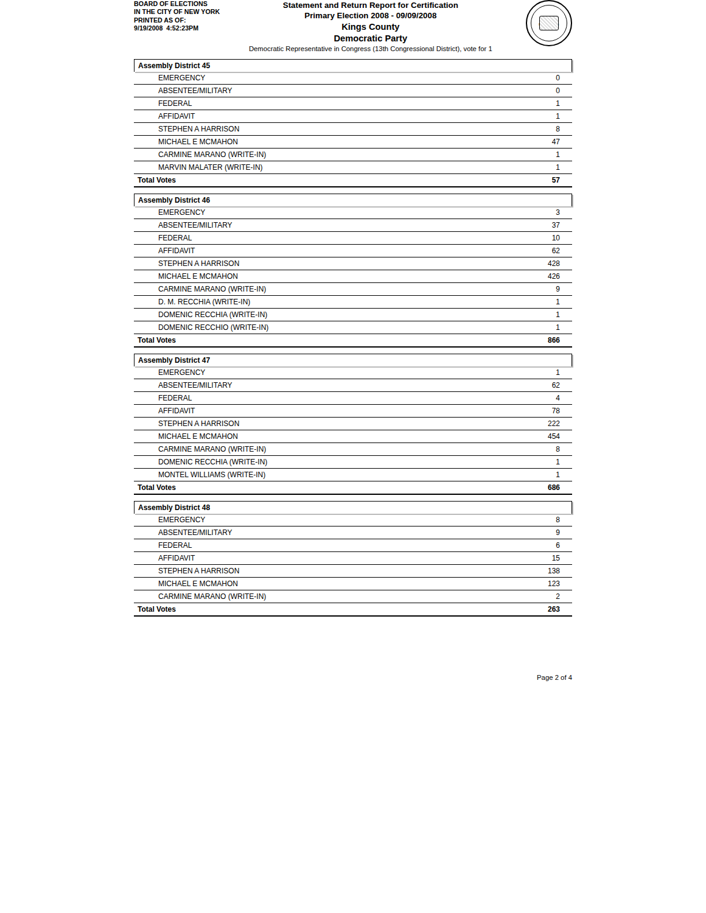BOARD OF ELECTIONS
IN THE CITY OF NEW YORK
PRINTED AS OF:
9/19/2008 4:52:23PM
Statement and Return Report for Certification
Primary Election 2008 - 09/09/2008
Kings County
Democratic Party
Democratic Representative in Congress (13th Congressional District), vote for 1
BOARD OF ELECTIONS
Assembly District 45
| EMERGENCY | 0 |
| ABSENTEE/MILITARY | 0 |
| FEDERAL | 1 |
| AFFIDAVIT | 1 |
| STEPHEN A HARRISON | 8 |
| MICHAEL E MCMAHON | 47 |
| CARMINE MARANO (WRITE-IN) | 1 |
| MARVIN MALATER (WRITE-IN) | 1 |
| Total Votes | 57 |
Assembly District 46
| EMERGENCY | 3 |
| ABSENTEE/MILITARY | 37 |
| FEDERAL | 10 |
| AFFIDAVIT | 62 |
| STEPHEN A HARRISON | 428 |
| MICHAEL E MCMAHON | 426 |
| CARMINE MARANO (WRITE-IN) | 9 |
| D. M. RECCHIA (WRITE-IN) | 1 |
| DOMENIC RECCHIA (WRITE-IN) | 1 |
| DOMENIC RECCHIO (WRITE-IN) | 1 |
| Total Votes | 866 |
Assembly District 47
| EMERGENCY | 1 |
| ABSENTEE/MILITARY | 62 |
| FEDERAL | 4 |
| AFFIDAVIT | 78 |
| STEPHEN A HARRISON | 222 |
| MICHAEL E MCMAHON | 454 |
| CARMINE MARANO (WRITE-IN) | 8 |
| DOMENIC RECCHIA (WRITE-IN) | 1 |
| MONTEL WILLIAMS (WRITE-IN) | 1 |
| Total Votes | 686 |
Assembly District 48
| EMERGENCY | 8 |
| ABSENTEE/MILITARY | 9 |
| FEDERAL | 6 |
| AFFIDAVIT | 15 |
| STEPHEN A HARRISON | 138 |
| MICHAEL E MCMAHON | 123 |
| CARMINE MARANO (WRITE-IN) | 2 |
| Total Votes | 263 |
Page 2 of 4